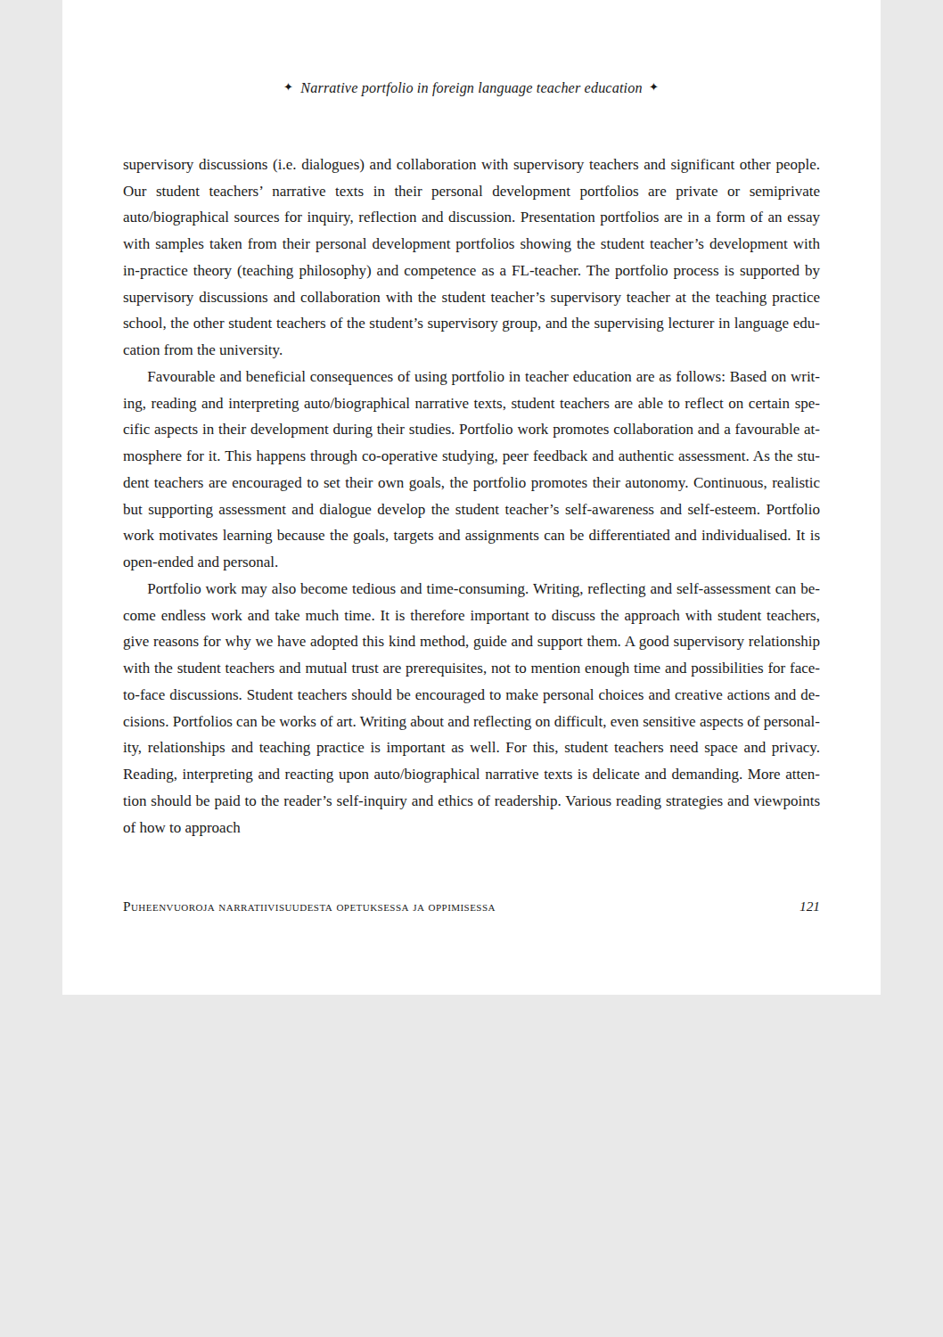✦Narrative portfolio in foreign language teacher education✦
supervisory discussions (i.e. dialogues) and collaboration with supervisory teachers and significant other people. Our student teachers’ narrative texts in their personal development portfolios are private or semiprivate auto/biographical sources for inquiry, reflection and discussion. Presentation portfolios are in a form of an essay with samples taken from their personal development portfolios showing the student teacher’s development with in-practice theory (teaching philosophy) and competence as a FL-teacher. The portfolio process is supported by supervisory discussions and collaboration with the student teacher’s supervisory teacher at the teaching practice school, the other student teachers of the student’s supervisory group, and the supervising lecturer in language education from the university.
Favourable and beneficial consequences of using portfolio in teacher education are as follows: Based on writing, reading and interpreting auto/biographical narrative texts, student teachers are able to reflect on certain specific aspects in their development during their studies. Portfolio work promotes collaboration and a favourable atmosphere for it. This happens through co-operative studying, peer feedback and authentic assessment. As the student teachers are encouraged to set their own goals, the portfolio promotes their autonomy. Continuous, realistic but supporting assessment and dialogue develop the student teacher’s self-awareness and self-esteem. Portfolio work motivates learning because the goals, targets and assignments can be differentiated and individualised. It is open-ended and personal.
Portfolio work may also become tedious and time-consuming. Writing, reflecting and self-assessment can become endless work and take much time. It is therefore important to discuss the approach with student teachers, give reasons for why we have adopted this kind method, guide and support them. A good supervisory relationship with the student teachers and mutual trust are prerequisites, not to mention enough time and possibilities for face-to-face discussions. Student teachers should be encouraged to make personal choices and creative actions and decisions. Portfolios can be works of art. Writing about and reflecting on difficult, even sensitive aspects of personality, relationships and teaching practice is important as well. For this, student teachers need space and privacy. Reading, interpreting and reacting upon auto/biographical narrative texts is delicate and demanding. More attention should be paid to the reader’s self-inquiry and ethics of readership. Various reading strategies and viewpoints of how to approach
Puheenvuoroja narratiivisuudesta opetuksessa ja oppimisessa 121